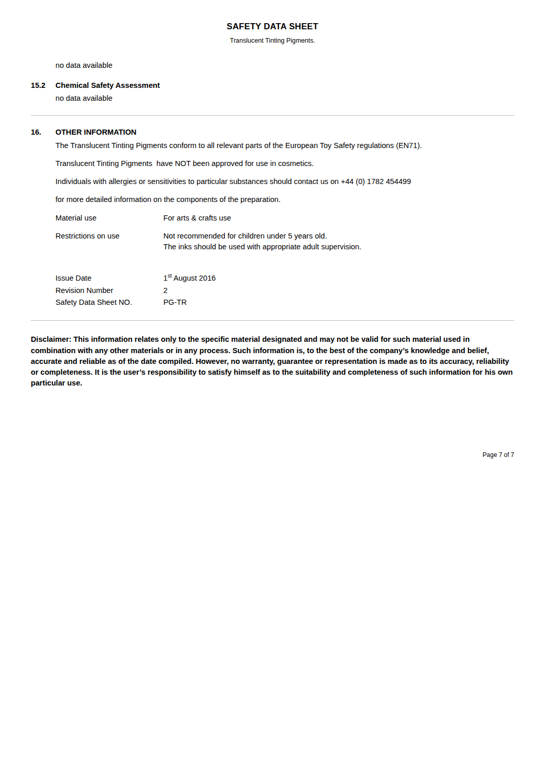SAFETY DATA SHEET
Translucent Tinting Pigments.
no data available
15.2 Chemical Safety Assessment
no data available
16. OTHER INFORMATION
The Translucent Tinting Pigments conform to all relevant parts of the European Toy Safety regulations (EN71).
Translucent Tinting Pigments have NOT been approved for use in cosmetics.
Individuals with allergies or sensitivities to particular substances should contact us on +44 (0) 1782 454499
for more detailed information on the components of the preparation.
| Material use | For arts & crafts use |
| Restrictions on use | Not recommended for children under 5 years old. The inks should be used with appropriate adult supervision. |
| Issue Date | 1 st August 2016 |
| Revision Number | 2 |
| Safety Data Sheet NO. | PG-TR |
Disclaimer: This information relates only to the specific material designated and may not be valid for such material used in combination with any other materials or in any process. Such information is, to the best of the company’s knowledge and belief, accurate and reliable as of the date compiled. However, no warranty, guarantee or representation is made as to its accuracy, reliability or completeness. It is the user’s responsibility to satisfy himself as to the suitability and completeness of such information for his own particular use.
Page 7 of 7